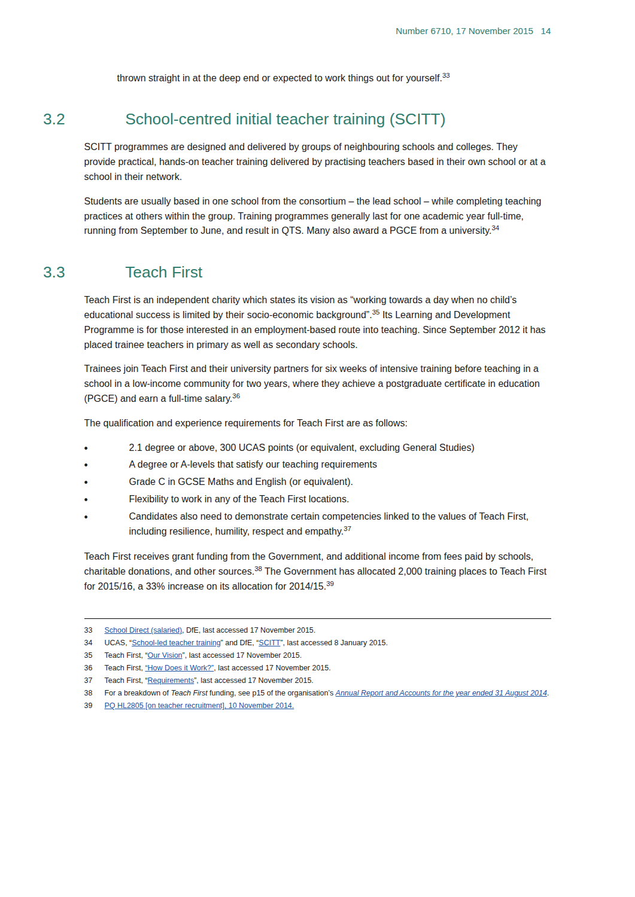Number 6710, 17 November 2015 14
thrown straight in at the deep end or expected to work things out for yourself.33
3.2 School-centred initial teacher training (SCITT)
SCITT programmes are designed and delivered by groups of neighbouring schools and colleges. They provide practical, hands-on teacher training delivered by practising teachers based in their own school or at a school in their network.
Students are usually based in one school from the consortium – the lead school – while completing teaching practices at others within the group. Training programmes generally last for one academic year full-time, running from September to June, and result in QTS. Many also award a PGCE from a university.34
3.3 Teach First
Teach First is an independent charity which states its vision as “working towards a day when no child’s educational success is limited by their socio-economic background”.35 Its Learning and Development Programme is for those interested in an employment-based route into teaching. Since September 2012 it has placed trainee teachers in primary as well as secondary schools.
Trainees join Teach First and their university partners for six weeks of intensive training before teaching in a school in a low-income community for two years, where they achieve a postgraduate certificate in education (PGCE) and earn a full-time salary.36
The qualification and experience requirements for Teach First are as follows:
2.1 degree or above, 300 UCAS points (or equivalent, excluding General Studies)
A degree or A-levels that satisfy our teaching requirements
Grade C in GCSE Maths and English (or equivalent).
Flexibility to work in any of the Teach First locations.
Candidates also need to demonstrate certain competencies linked to the values of Teach First, including resilience, humility, respect and empathy.37
Teach First receives grant funding from the Government, and additional income from fees paid by schools, charitable donations, and other sources.38 The Government has allocated 2,000 training places to Teach First for 2015/16, a 33% increase on its allocation for 2014/15.39
School Direct (salaried), DfE, last accessed 17 November 2015.
UCAS, “School-led teacher training” and DfE, “SCITT”, last accessed 8 January 2015.
Teach First, “Our Vision”, last accessed 17 November 2015.
Teach First, “How Does it Work?”, last accessed 17 November 2015.
Teach First, “Requirements”, last accessed 17 November 2015.
For a breakdown of Teach First funding, see p15 of the organisation’s Annual Report and Accounts for the year ended 31 August 2014.
PQ HL2805 [on teacher recruitment], 10 November 2014.